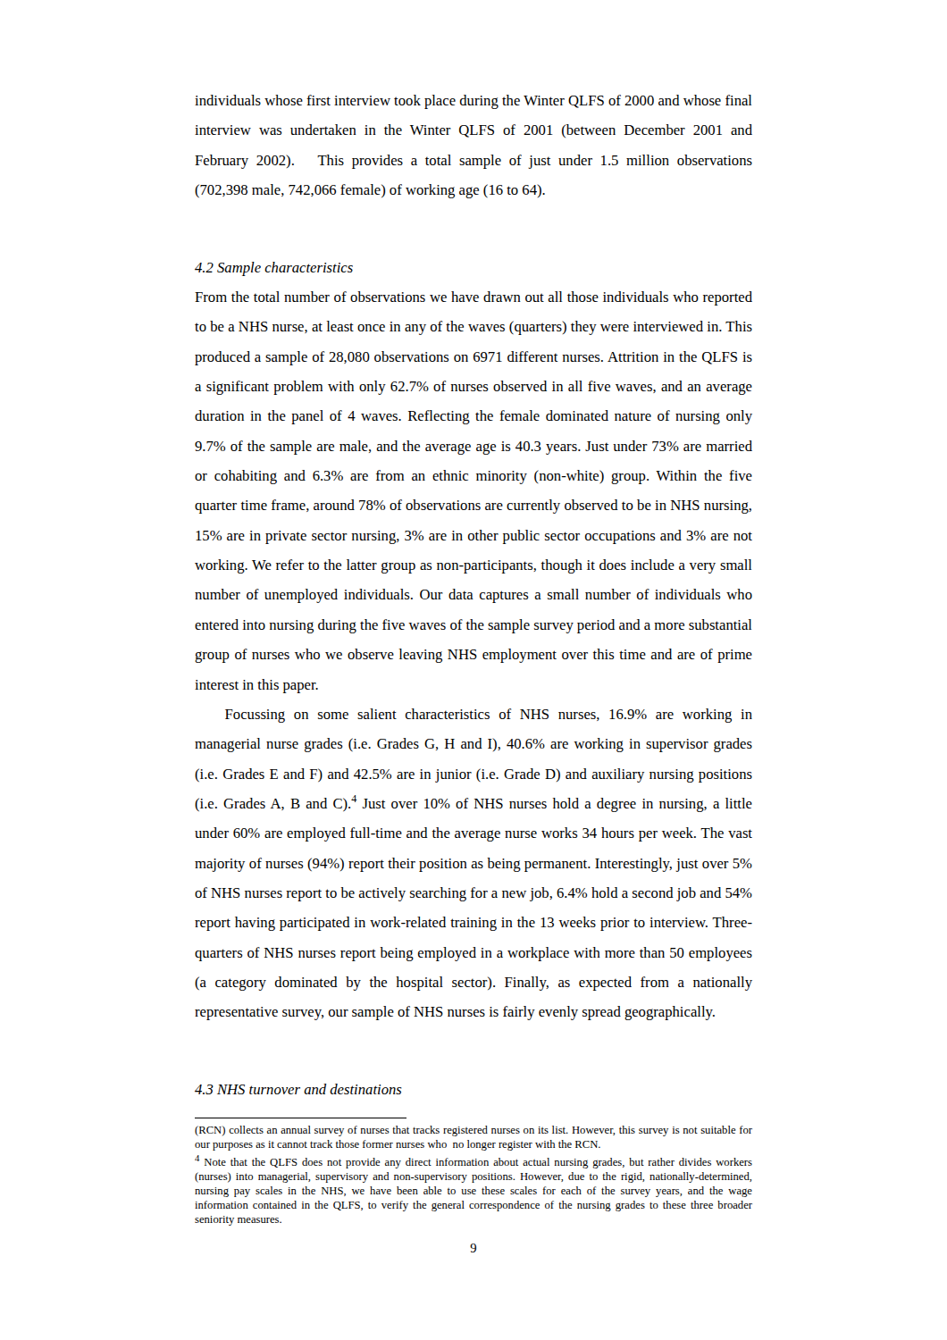individuals whose first interview took place during the Winter QLFS of 2000 and whose final interview was undertaken in the Winter QLFS of 2001 (between December 2001 and February 2002). This provides a total sample of just under 1.5 million observations (702,398 male, 742,066 female) of working age (16 to 64).
4.2 Sample characteristics
From the total number of observations we have drawn out all those individuals who reported to be a NHS nurse, at least once in any of the waves (quarters) they were interviewed in. This produced a sample of 28,080 observations on 6971 different nurses. Attrition in the QLFS is a significant problem with only 62.7% of nurses observed in all five waves, and an average duration in the panel of 4 waves. Reflecting the female dominated nature of nursing only 9.7% of the sample are male, and the average age is 40.3 years. Just under 73% are married or cohabiting and 6.3% are from an ethnic minority (non-white) group. Within the five quarter time frame, around 78% of observations are currently observed to be in NHS nursing, 15% are in private sector nursing, 3% are in other public sector occupations and 3% are not working. We refer to the latter group as non-participants, though it does include a very small number of unemployed individuals. Our data captures a small number of individuals who entered into nursing during the five waves of the sample survey period and a more substantial group of nurses who we observe leaving NHS employment over this time and are of prime interest in this paper.
Focussing on some salient characteristics of NHS nurses, 16.9% are working in managerial nurse grades (i.e. Grades G, H and I), 40.6% are working in supervisor grades (i.e. Grades E and F) and 42.5% are in junior (i.e. Grade D) and auxiliary nursing positions (i.e. Grades A, B and C).4 Just over 10% of NHS nurses hold a degree in nursing, a little under 60% are employed full-time and the average nurse works 34 hours per week. The vast majority of nurses (94%) report their position as being permanent. Interestingly, just over 5% of NHS nurses report to be actively searching for a new job, 6.4% hold a second job and 54% report having participated in work-related training in the 13 weeks prior to interview. Three-quarters of NHS nurses report being employed in a workplace with more than 50 employees (a category dominated by the hospital sector). Finally, as expected from a nationally representative survey, our sample of NHS nurses is fairly evenly spread geographically.
4.3 NHS turnover and destinations
(RCN) collects an annual survey of nurses that tracks registered nurses on its list. However, this survey is not suitable for our purposes as it cannot track those former nurses who no longer register with the RCN.
4 Note that the QLFS does not provide any direct information about actual nursing grades, but rather divides workers (nurses) into managerial, supervisory and non-supervisory positions. However, due to the rigid, nationally-determined, nursing pay scales in the NHS, we have been able to use these scales for each of the survey years, and the wage information contained in the QLFS, to verify the general correspondence of the nursing grades to these three broader seniority measures.
9